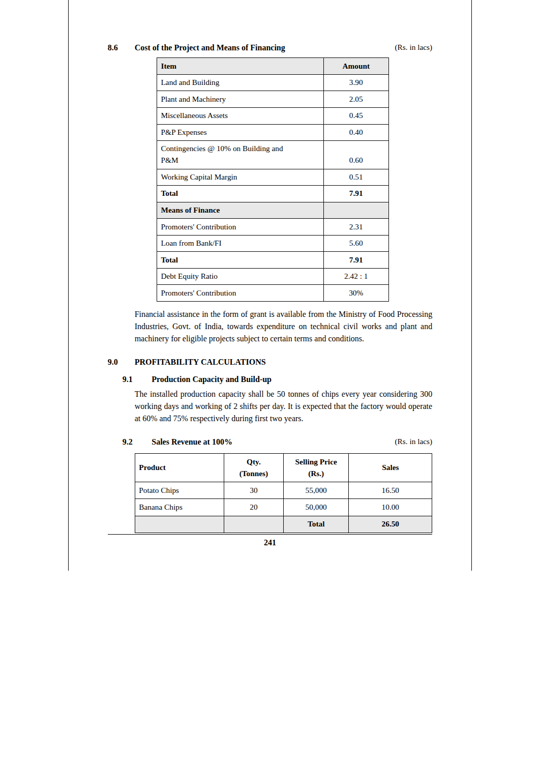8.6 Cost of the Project and Means of Financing (Rs. in lacs)
| Item | Amount |
| --- | --- |
| Land and Building | 3.90 |
| Plant and Machinery | 2.05 |
| Miscellaneous Assets | 0.45 |
| P&P Expenses | 0.40 |
| Contingencies @ 10% on Building and P&M | 0.60 |
| Working Capital Margin | 0.51 |
| Total | 7.91 |
| Means of Finance | |
| Promoters' Contribution | 2.31 |
| Loan from Bank/FI | 5.60 |
| Total | 7.91 |
| Debt Equity Ratio | 2.42 : 1 |
| Promoters' Contribution | 30% |
Financial assistance in the form of grant is available from the Ministry of Food Processing Industries, Govt. of India, towards expenditure on technical civil works and plant and machinery for eligible projects subject to certain terms and conditions.
9.0 PROFITABILITY CALCULATIONS
9.1 Production Capacity and Build-up
The installed production capacity shall be 50 tonnes of chips every year considering 300 working days and working of 2 shifts per day. It is expected that the factory would operate at 60% and 75% respectively during first two years.
9.2 Sales Revenue at 100% (Rs. in lacs)
| Product | Qty. (Tonnes) | Selling Price (Rs.) | Sales |
| --- | --- | --- | --- |
| Potato Chips | 30 | 55,000 | 16.50 |
| Banana Chips | 20 | 50,000 | 10.00 |
| | | Total | 26.50 |
241